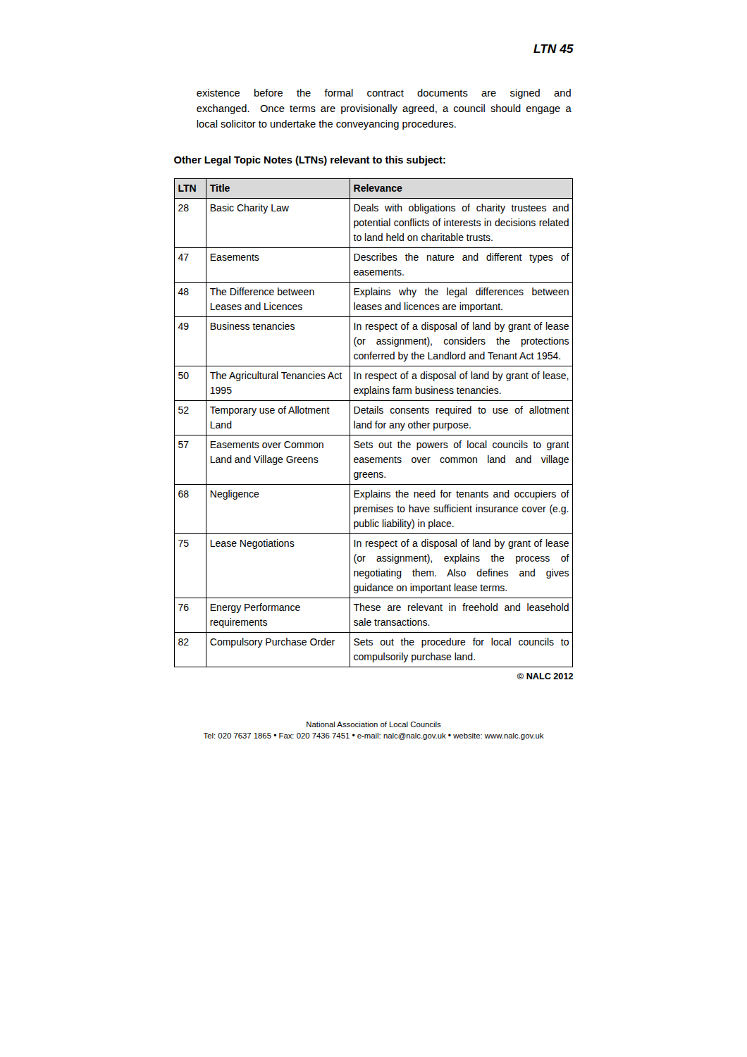LTN 45
existence before the formal contract documents are signed and exchanged. Once terms are provisionally agreed, a council should engage a local solicitor to undertake the conveyancing procedures.
Other Legal Topic Notes (LTNs) relevant to this subject:
| LTN | Title | Relevance |
| --- | --- | --- |
| 28 | Basic Charity Law | Deals with obligations of charity trustees and potential conflicts of interests in decisions related to land held on charitable trusts. |
| 47 | Easements | Describes the nature and different types of easements. |
| 48 | The Difference between Leases and Licences | Explains why the legal differences between leases and licences are important. |
| 49 | Business tenancies | In respect of a disposal of land by grant of lease (or assignment), considers the protections conferred by the Landlord and Tenant Act 1954. |
| 50 | The Agricultural Tenancies Act 1995 | In respect of a disposal of land by grant of lease, explains farm business tenancies. |
| 52 | Temporary use of Allotment Land | Details consents required to use of allotment land for any other purpose. |
| 57 | Easements over Common Land and Village Greens | Sets out the powers of local councils to grant easements over common land and village greens. |
| 68 | Negligence | Explains the need for tenants and occupiers of premises to have sufficient insurance cover (e.g. public liability) in place. |
| 75 | Lease Negotiations | In respect of a disposal of land by grant of lease (or assignment), explains the process of negotiating them. Also defines and gives guidance on important lease terms. |
| 76 | Energy Performance requirements | These are relevant in freehold and leasehold sale transactions. |
| 82 | Compulsory Purchase Order | Sets out the procedure for local councils to compulsorily purchase land. |
© NALC 2012
National Association of Local Councils
Tel: 020 7637 1865 • Fax: 020 7436 7451 • e-mail: nalc@nalc.gov.uk • website: www.nalc.gov.uk